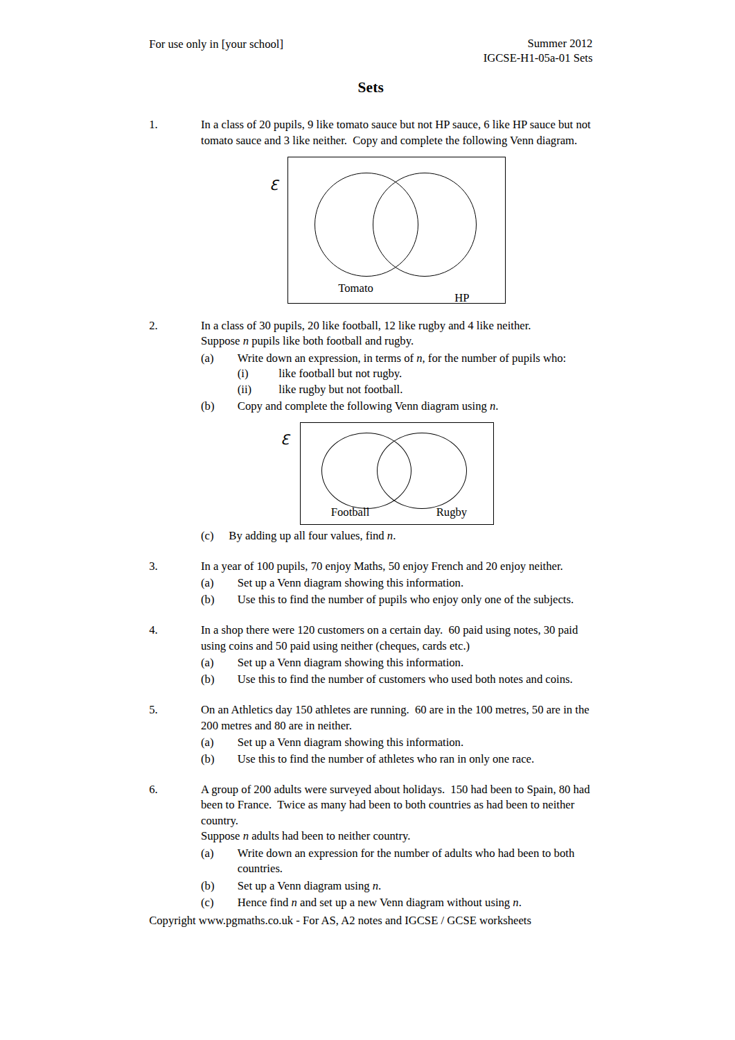For use only in [your school]
Summer 2012
IGCSE-H1-05a-01 Sets
Sets
1. In a class of 20 pupils, 9 like tomato sauce but not HP sauce, 6 like HP sauce but not tomato sauce and 3 like neither. Copy and complete the following Venn diagram.
ℇ
Tomato HP
2. In a class of 30 pupils, 20 like football, 12 like rugby and 4 like neither. Suppose n pupils like both football and rugby.
(a) Write down an expression, in terms of n, for the number of pupils who:
(i) like football but not rugby.
(ii) like rugby but not football.
(b) Copy and complete the following Venn diagram using n.
ℇ
Football Rugby
(c) By adding up all four values, find n.
3. In a year of 100 pupils, 70 enjoy Maths, 50 enjoy French and 20 enjoy neither.
(a) Set up a Venn diagram showing this information.
(b) Use this to find the number of pupils who enjoy only one of the subjects.
4. In a shop there were 120 customers on a certain day. 60 paid using notes, 30 paid using coins and 50 paid using neither (cheques, cards etc.)
(a) Set up a Venn diagram showing this information.
(b) Use this to find the number of customers who used both notes and coins.
5. On an Athletics day 150 athletes are running. 60 are in the 100 metres, 50 are in the 200 metres and 80 are in neither.
(a) Set up a Venn diagram showing this information.
(b) Use this to find the number of athletes who ran in only one race.
6. A group of 200 adults were surveyed about holidays. 150 had been to Spain, 80 had been to France. Twice as many had been to both countries as had been to neither country. Suppose n adults had been to neither country.
(a) Write down an expression for the number of adults who had been to both countries.
(b) Set up a Venn diagram using n.
(c) Hence find n and set up a new Venn diagram without using n.
Copyright www.pgmaths.co.uk - For AS, A2 notes and IGCSE / GCSE worksheets